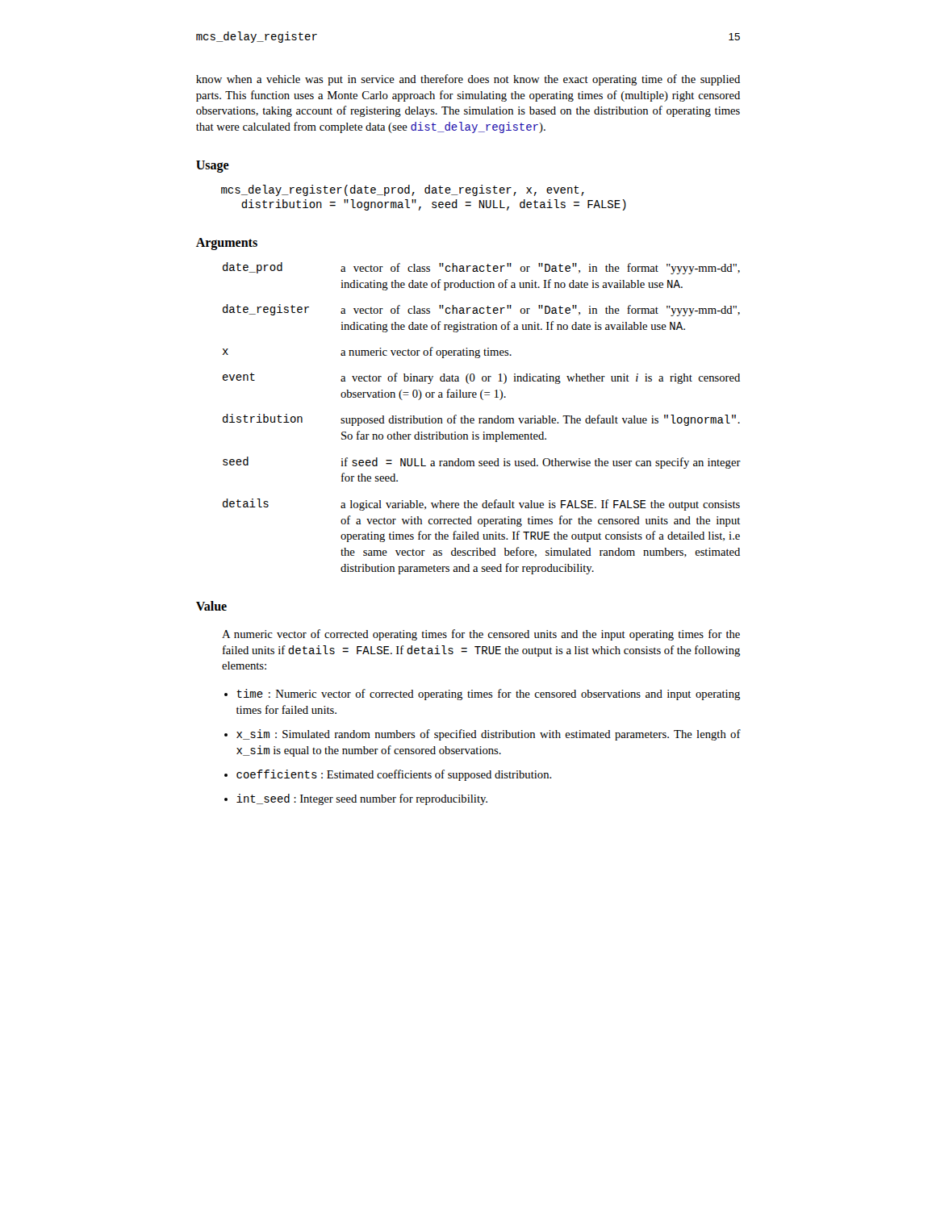mcs_delay_register 15
know when a vehicle was put in service and therefore does not know the exact operating time of the supplied parts. This function uses a Monte Carlo approach for simulating the operating times of (multiple) right censored observations, taking account of registering delays. The simulation is based on the distribution of operating times that were calculated from complete data (see dist_delay_register).
Usage
mcs_delay_register(date_prod, date_register, x, event,
   distribution = "lognormal", seed = NULL, details = FALSE)
Arguments
date_prod
a vector of class "character" or "Date", in the format "yyyy-mm-dd", indicating the date of production of a unit. If no date is available use NA.
date_register
a vector of class "character" or "Date", in the format "yyyy-mm-dd", indicating the date of registration of a unit. If no date is available use NA.
x
a numeric vector of operating times.
event
a vector of binary data (0 or 1) indicating whether unit i is a right censored observation (= 0) or a failure (= 1).
distribution
supposed distribution of the random variable. The default value is "lognormal". So far no other distribution is implemented.
seed
if seed = NULL a random seed is used. Otherwise the user can specify an integer for the seed.
details
a logical variable, where the default value is FALSE. If FALSE the output consists of a vector with corrected operating times for the censored units and the input operating times for the failed units. If TRUE the output consists of a detailed list, i.e the same vector as described before, simulated random numbers, estimated distribution parameters and a seed for reproducibility.
Value
A numeric vector of corrected operating times for the censored units and the input operating times for the failed units if details = FALSE. If details = TRUE the output is a list which consists of the following elements:
time : Numeric vector of corrected operating times for the censored observations and input operating times for failed units.
x_sim : Simulated random numbers of specified distribution with estimated parameters. The length of x_sim is equal to the number of censored observations.
coefficients : Estimated coefficients of supposed distribution.
int_seed : Integer seed number for reproducibility.